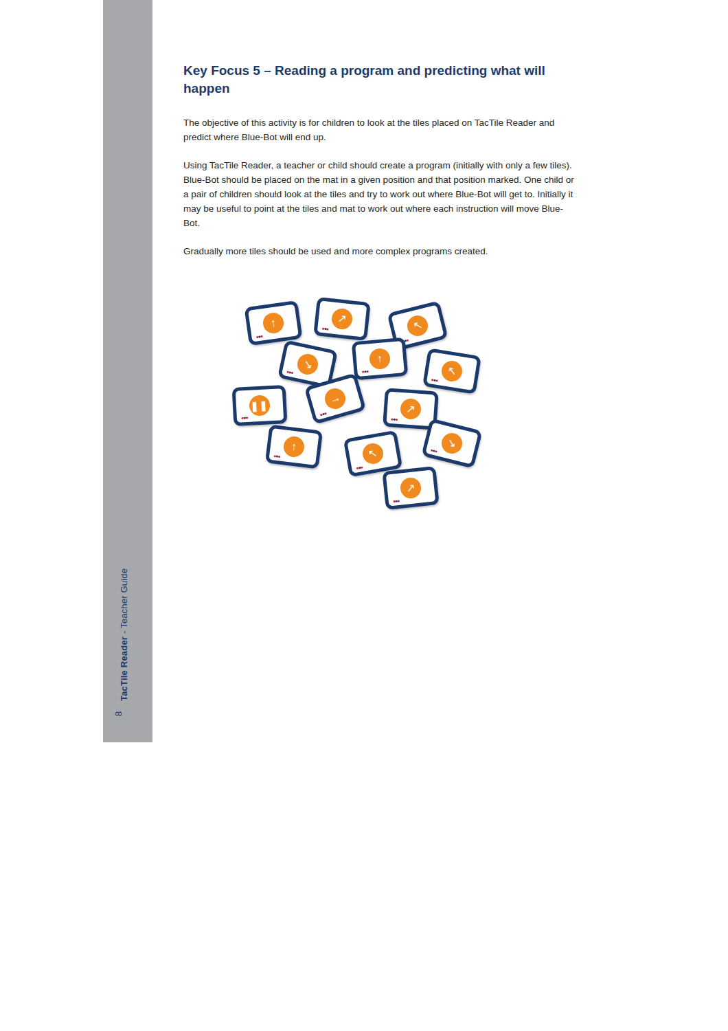TacTile Reader - Teacher Guide
8
Key Focus 5 – Reading a program and predicting what will happen
The objective of this activity is for children to look at the tiles placed on TacTile Reader and predict where Blue-Bot will end up.
Using TacTile Reader, a teacher or child should create a program (initially with only a few tiles). Blue-Bot should be placed on the mat in a given position and that position marked. One child or a pair of children should look at the tiles and try to work out where Blue-Bot will get to. Initially it may be useful to point at the tiles and mat to work out where each instruction will move Blue-Bot.
Gradually more tiles should be used and more complex programs created.
↑
●●●
↗
●●●
↖
●●●
↘
●●●
↑
●●●
↖
●●●
❚❚
●●●
→
●●●
↗
●●●
↑
●●●
↖
●●●
↘
●●●
↗
●●●